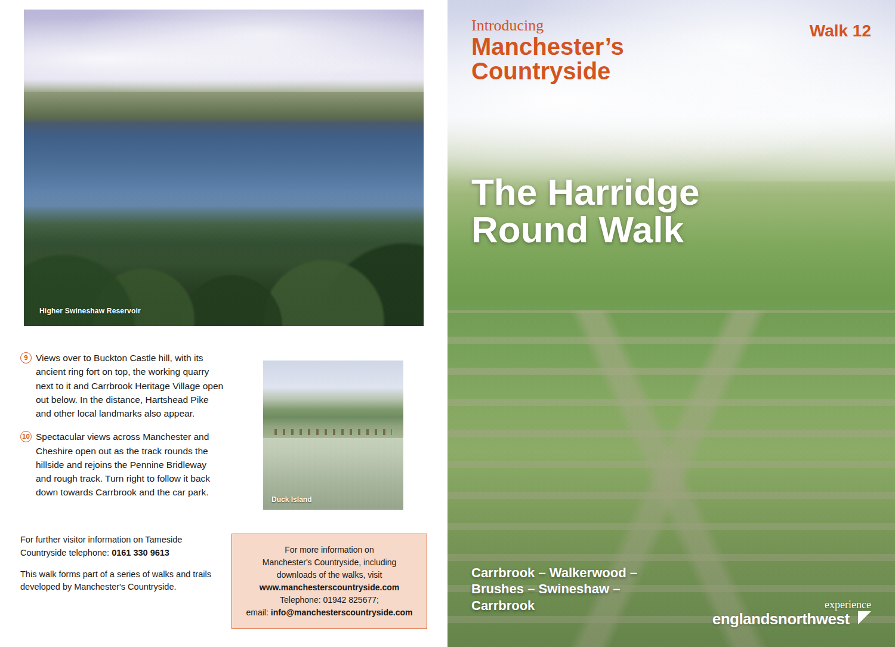Higher Swineshaw Reservoir
9 Views over to Buckton Castle hill, with its ancient ring fort on top, the working quarry next to it and Carrbrook Heritage Village open out below. In the distance, Hartshead Pike and other local landmarks also appear.
10 Spectacular views across Manchester and Cheshire open out as the track rounds the hillside and rejoins the Pennine Bridleway and rough track. Turn right to follow it back down towards Carrbrook and the car park.
Duck Island
For further visitor information on Tameside Countryside telephone: 0161 330 9613
This walk forms part of a series of walks and trails developed by Manchester's Countryside.
For more information on
Manchester's Countryside, including
downloads of the walks, visit
www.manchesterscountryside.com
Telephone: 01942 825677;
email: info@manchesterscountryside.com
Introducing
Manchester’s
Countryside
Walk 12
The Harridge
Round Walk
Carrbrook – Walkerwood –
Brushes – Swineshaw –
Carrbrook
experience englandsnorthwest